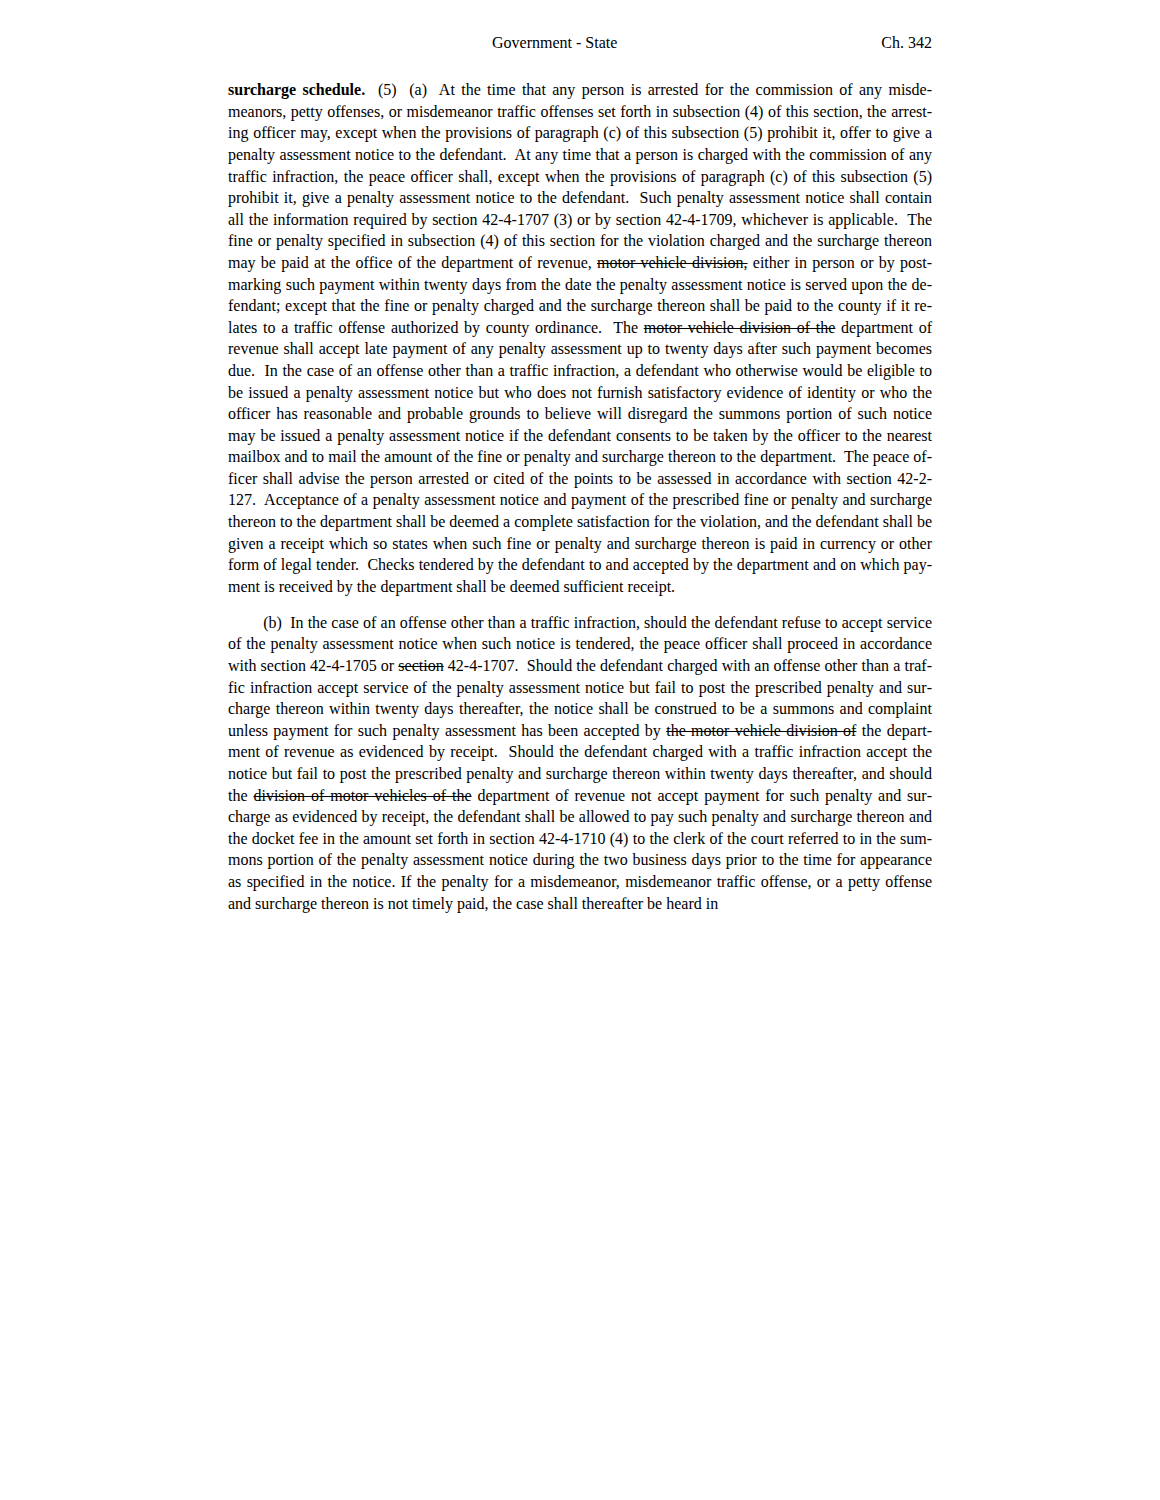Government - State
Ch. 342
surcharge schedule. (5) (a) At the time that any person is arrested for the commission of any misdemeanors, petty offenses, or misdemeanor traffic offenses set forth in subsection (4) of this section, the arresting officer may, except when the provisions of paragraph (c) of this subsection (5) prohibit it, offer to give a penalty assessment notice to the defendant. At any time that a person is charged with the commission of any traffic infraction, the peace officer shall, except when the provisions of paragraph (c) of this subsection (5) prohibit it, give a penalty assessment notice to the defendant. Such penalty assessment notice shall contain all the information required by section 42-4-1707 (3) or by section 42-4-1709, whichever is applicable. The fine or penalty specified in subsection (4) of this section for the violation charged and the surcharge thereon may be paid at the office of the department of revenue, motor vehicle division, either in person or by postmarking such payment within twenty days from the date the penalty assessment notice is served upon the defendant; except that the fine or penalty charged and the surcharge thereon shall be paid to the county if it relates to a traffic offense authorized by county ordinance. The motor vehicle division of the department of revenue shall accept late payment of any penalty assessment up to twenty days after such payment becomes due. In the case of an offense other than a traffic infraction, a defendant who otherwise would be eligible to be issued a penalty assessment notice but who does not furnish satisfactory evidence of identity or who the officer has reasonable and probable grounds to believe will disregard the summons portion of such notice may be issued a penalty assessment notice if the defendant consents to be taken by the officer to the nearest mailbox and to mail the amount of the fine or penalty and surcharge thereon to the department. The peace officer shall advise the person arrested or cited of the points to be assessed in accordance with section 42-2-127. Acceptance of a penalty assessment notice and payment of the prescribed fine or penalty and surcharge thereon to the department shall be deemed a complete satisfaction for the violation, and the defendant shall be given a receipt which so states when such fine or penalty and surcharge thereon is paid in currency or other form of legal tender. Checks tendered by the defendant to and accepted by the department and on which payment is received by the department shall be deemed sufficient receipt.
(b) In the case of an offense other than a traffic infraction, should the defendant refuse to accept service of the penalty assessment notice when such notice is tendered, the peace officer shall proceed in accordance with section 42-4-1705 or section 42-4-1707. Should the defendant charged with an offense other than a traffic infraction accept service of the penalty assessment notice but fail to post the prescribed penalty and surcharge thereon within twenty days thereafter, the notice shall be construed to be a summons and complaint unless payment for such penalty assessment has been accepted by the motor vehicle division of the department of revenue as evidenced by receipt. Should the defendant charged with a traffic infraction accept the notice but fail to post the prescribed penalty and surcharge thereon within twenty days thereafter, and should the division of motor vehicles of the department of revenue not accept payment for such penalty and surcharge as evidenced by receipt, the defendant shall be allowed to pay such penalty and surcharge thereon and the docket fee in the amount set forth in section 42-4-1710 (4) to the clerk of the court referred to in the summons portion of the penalty assessment notice during the two business days prior to the time for appearance as specified in the notice. If the penalty for a misdemeanor, misdemeanor traffic offense, or a petty offense and surcharge thereon is not timely paid, the case shall thereafter be heard in